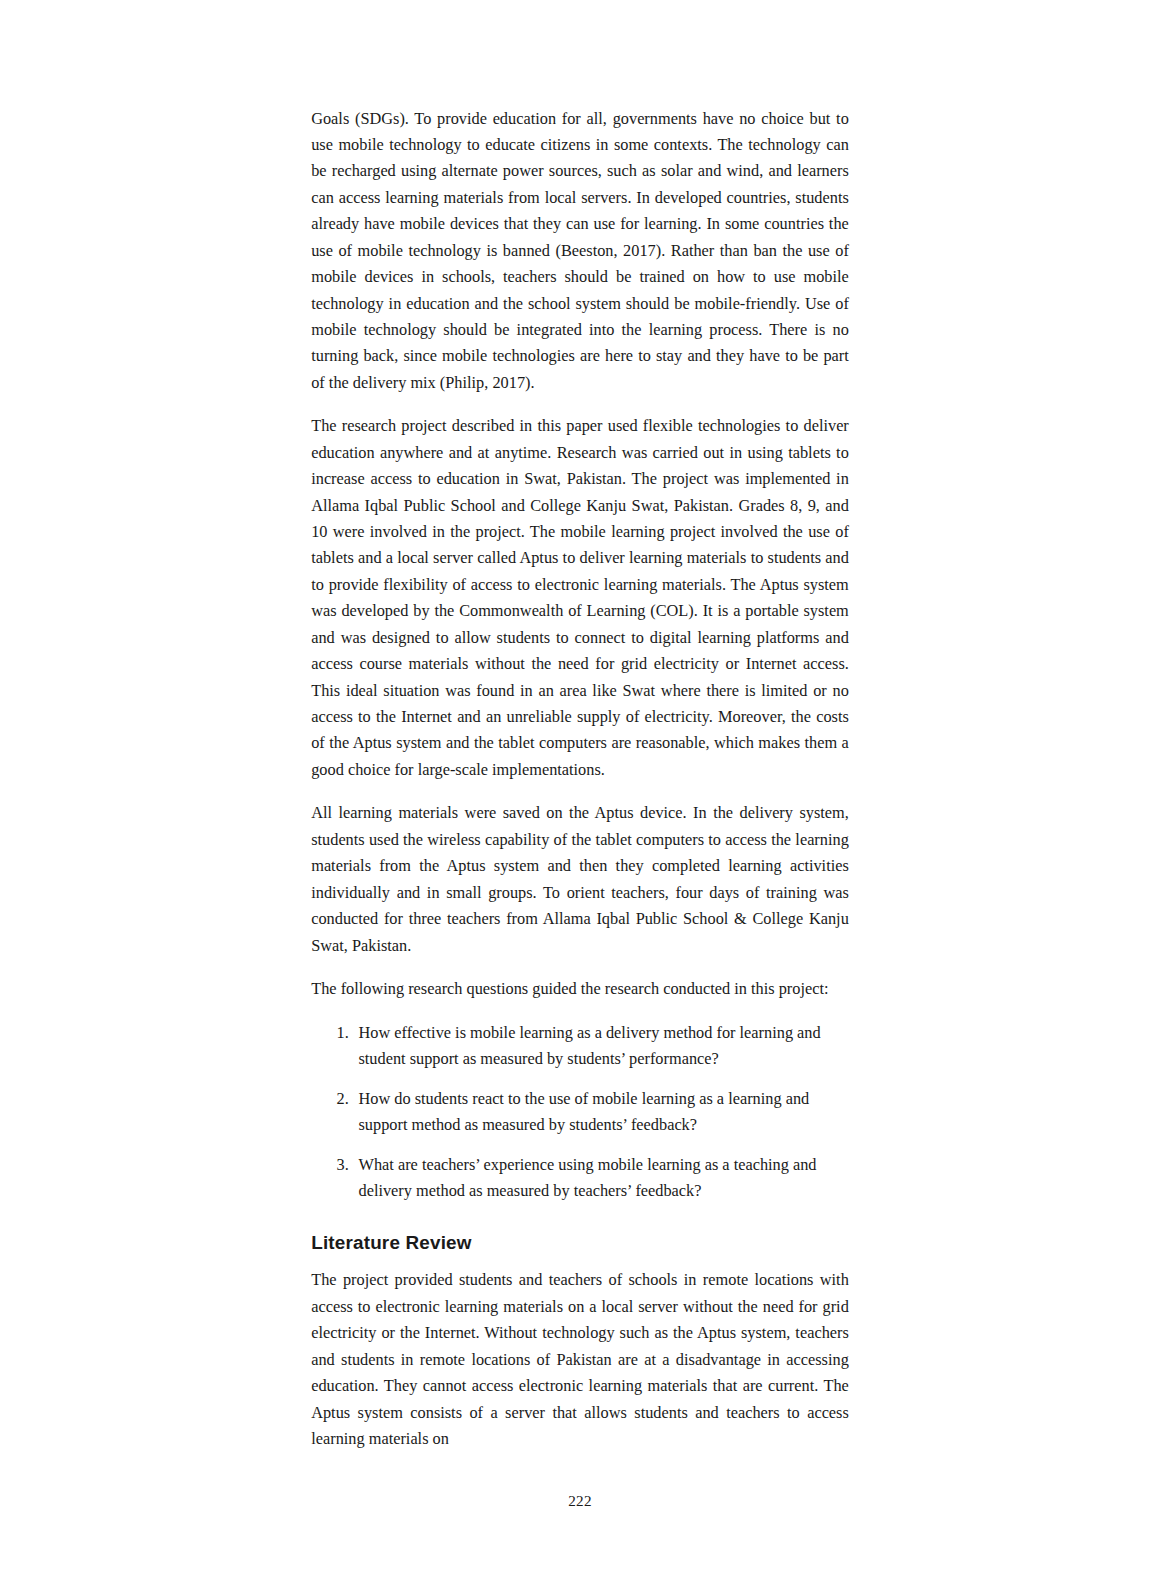Goals (SDGs). To provide education for all, governments have no choice but to use mobile technology to educate citizens in some contexts. The technology can be recharged using alternate power sources, such as solar and wind, and learners can access learning materials from local servers. In developed countries, students already have mobile devices that they can use for learning. In some countries the use of mobile technology is banned (Beeston, 2017). Rather than ban the use of mobile devices in schools, teachers should be trained on how to use mobile technology in education and the school system should be mobile-friendly. Use of mobile technology should be integrated into the learning process. There is no turning back, since mobile technologies are here to stay and they have to be part of the delivery mix (Philip, 2017).
The research project described in this paper used flexible technologies to deliver education anywhere and at anytime. Research was carried out in using tablets to increase access to education in Swat, Pakistan. The project was implemented in Allama Iqbal Public School and College Kanju Swat, Pakistan. Grades 8, 9, and 10 were involved in the project. The mobile learning project involved the use of tablets and a local server called Aptus to deliver learning materials to students and to provide flexibility of access to electronic learning materials. The Aptus system was developed by the Commonwealth of Learning (COL). It is a portable system and was designed to allow students to connect to digital learning platforms and access course materials without the need for grid electricity or Internet access. This ideal situation was found in an area like Swat where there is limited or no access to the Internet and an unreliable supply of electricity. Moreover, the costs of the Aptus system and the tablet computers are reasonable, which makes them a good choice for large-scale implementations.
All learning materials were saved on the Aptus device. In the delivery system, students used the wireless capability of the tablet computers to access the learning materials from the Aptus system and then they completed learning activities individually and in small groups. To orient teachers, four days of training was conducted for three teachers from Allama Iqbal Public School & College Kanju Swat, Pakistan.
The following research questions guided the research conducted in this project:
How effective is mobile learning as a delivery method for learning and student support as measured by students’ performance?
How do students react to the use of mobile learning as a learning and support method as measured by students’ feedback?
What are teachers’ experience using mobile learning as a teaching and delivery method as measured by teachers’ feedback?
Literature Review
The project provided students and teachers of schools in remote locations with access to electronic learning materials on a local server without the need for grid electricity or the Internet. Without technology such as the Aptus system, teachers and students in remote locations of Pakistan are at a disadvantage in accessing education. They cannot access electronic learning materials that are current. The Aptus system consists of a server that allows students and teachers to access learning materials on
222